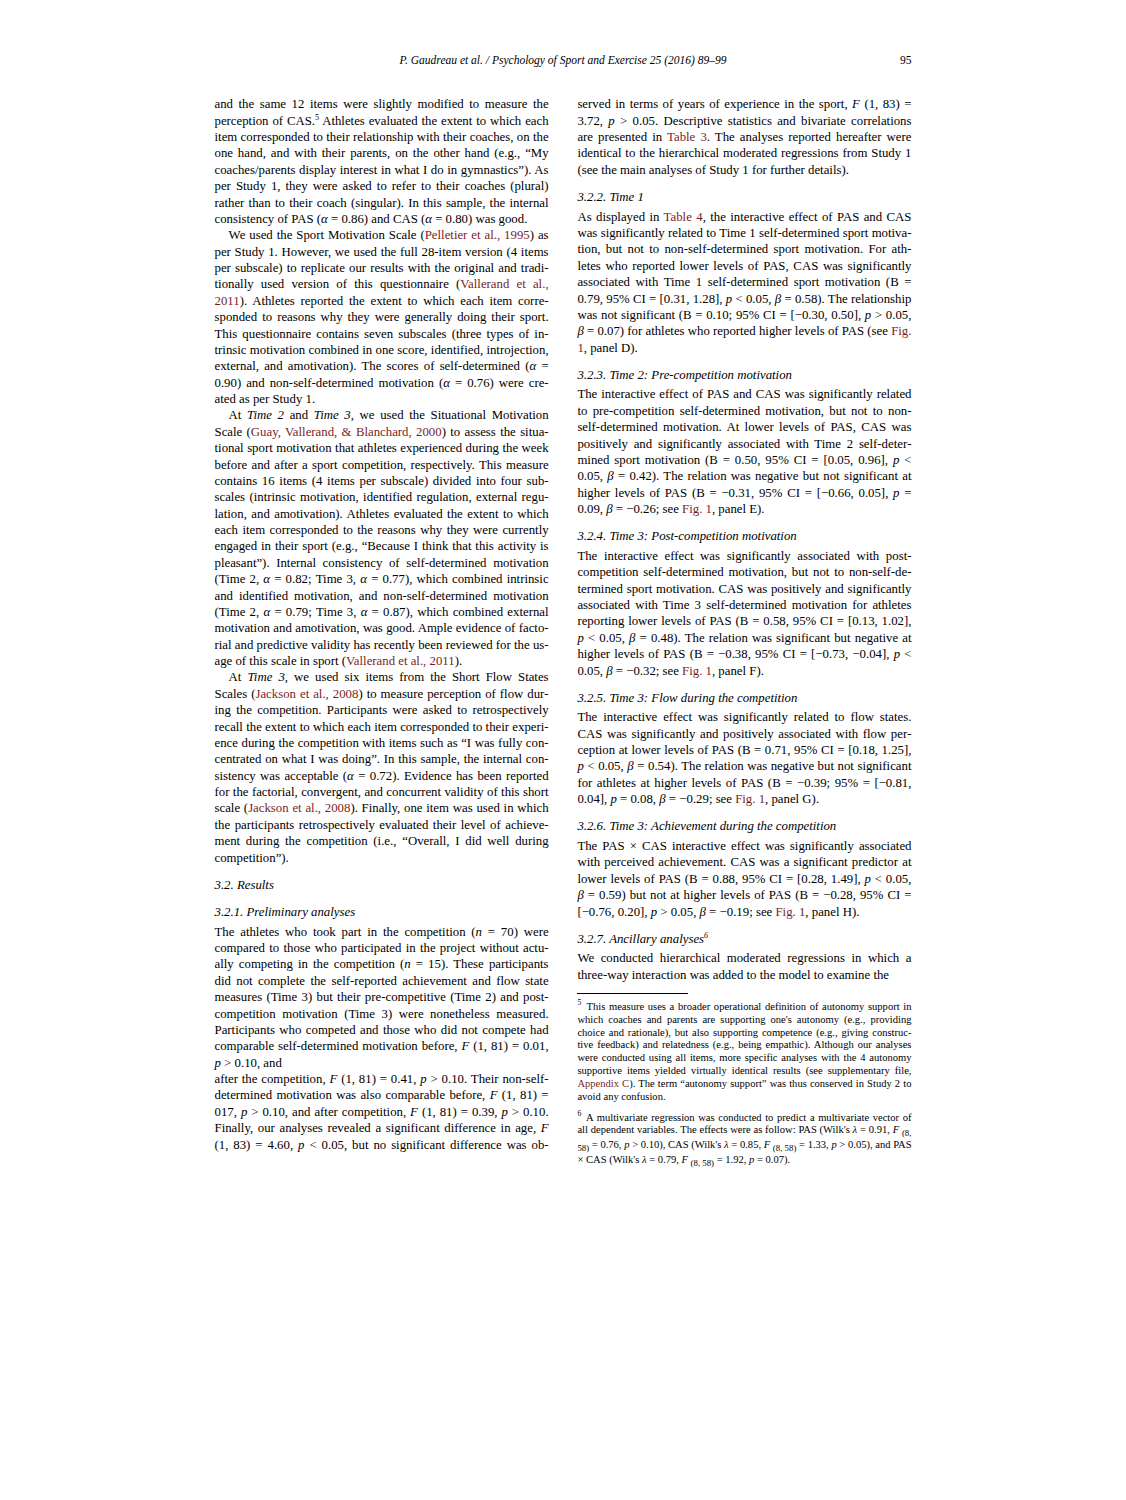P. Gaudreau et al. / Psychology of Sport and Exercise 25 (2016) 89–99
95
and the same 12 items were slightly modified to measure the perception of CAS.5 Athletes evaluated the extent to which each item corresponded to their relationship with their coaches, on the one hand, and with their parents, on the other hand (e.g., “My coaches/parents display interest in what I do in gymnastics”). As per Study 1, they were asked to refer to their coaches (plural) rather than to their coach (singular). In this sample, the internal consistency of PAS (α = 0.86) and CAS (α = 0.80) was good.
We used the Sport Motivation Scale (Pelletier et al., 1995) as per Study 1. However, we used the full 28-item version (4 items per subscale) to replicate our results with the original and traditionally used version of this questionnaire (Vallerand et al., 2011). Athletes reported the extent to which each item corresponded to reasons why they were generally doing their sport. This questionnaire contains seven subscales (three types of intrinsic motivation combined in one score, identified, introjection, external, and amotivation). The scores of self-determined (α = 0.90) and non-self-determined motivation (α = 0.76) were created as per Study 1.
At Time 2 and Time 3, we used the Situational Motivation Scale (Guay, Vallerand, & Blanchard, 2000) to assess the situational sport motivation that athletes experienced during the week before and after a sport competition, respectively. This measure contains 16 items (4 items per subscale) divided into four subscales (intrinsic motivation, identified regulation, external regulation, and amotivation). Athletes evaluated the extent to which each item corresponded to the reasons why they were currently engaged in their sport (e.g., “Because I think that this activity is pleasant”). Internal consistency of self-determined motivation (Time 2, α = 0.82; Time 3, α = 0.77), which combined intrinsic and identified motivation, and non-self-determined motivation (Time 2, α = 0.79; Time 3, α = 0.87), which combined external motivation and amotivation, was good. Ample evidence of factorial and predictive validity has recently been reviewed for the usage of this scale in sport (Vallerand et al., 2011).
At Time 3, we used six items from the Short Flow States Scales (Jackson et al., 2008) to measure perception of flow during the competition. Participants were asked to retrospectively recall the extent to which each item corresponded to their experience during the competition with items such as “I was fully concentrated on what I was doing”. In this sample, the internal consistency was acceptable (α = 0.72). Evidence has been reported for the factorial, convergent, and concurrent validity of this short scale (Jackson et al., 2008). Finally, one item was used in which the participants retrospectively evaluated their level of achievement during the competition (i.e., “Overall, I did well during competition”).
3.2. Results
3.2.1. Preliminary analyses
The athletes who took part in the competition (n = 70) were compared to those who participated in the project without actually competing in the competition (n = 15). These participants did not complete the self-reported achievement and flow state measures (Time 3) but their pre-competitive (Time 2) and post-competition motivation (Time 3) were nonetheless measured. Participants who competed and those who did not compete had comparable self-determined motivation before, F (1, 81) = 0.01, p > 0.10, and
after the competition, F (1, 81) = 0.41, p > 0.10. Their non-self-determined motivation was also comparable before, F (1, 81) = 017, p > 0.10, and after competition, F (1, 81) = 0.39, p > 0.10. Finally, our analyses revealed a significant difference in age, F (1, 83) = 4.60, p < 0.05, but no significant difference was observed in terms of years of experience in the sport, F (1, 83) = 3.72, p > 0.05. Descriptive statistics and bivariate correlations are presented in Table 3. The analyses reported hereafter were identical to the hierarchical moderated regressions from Study 1 (see the main analyses of Study 1 for further details).
3.2.2. Time 1
As displayed in Table 4, the interactive effect of PAS and CAS was significantly related to Time 1 self-determined sport motivation, but not to non-self-determined sport motivation. For athletes who reported lower levels of PAS, CAS was significantly associated with Time 1 self-determined sport motivation (B = 0.79, 95% CI = [0.31, 1.28], p < 0.05, β = 0.58). The relationship was not significant (B = 0.10; 95% CI = [−0.30, 0.50], p > 0.05, β = 0.07) for athletes who reported higher levels of PAS (see Fig. 1, panel D).
3.2.3. Time 2: Pre-competition motivation
The interactive effect of PAS and CAS was significantly related to pre-competition self-determined motivation, but not to non-self-determined motivation. At lower levels of PAS, CAS was positively and significantly associated with Time 2 self-determined sport motivation (B = 0.50, 95% CI = [0.05, 0.96], p < 0.05, β = 0.42). The relation was negative but not significant at higher levels of PAS (B = −0.31, 95% CI = [−0.66, 0.05], p = 0.09, β = −0.26; see Fig. 1, panel E).
3.2.4. Time 3: Post-competition motivation
The interactive effect was significantly associated with post-competition self-determined motivation, but not to non-self-determined sport motivation. CAS was positively and significantly associated with Time 3 self-determined motivation for athletes reporting lower levels of PAS (B = 0.58, 95% CI = [0.13, 1.02], p < 0.05, β = 0.48). The relation was significant but negative at higher levels of PAS (B = −0.38, 95% CI = [−0.73, −0.04], p < 0.05, β = −0.32; see Fig. 1, panel F).
3.2.5. Time 3: Flow during the competition
The interactive effect was significantly related to flow states. CAS was significantly and positively associated with flow perception at lower levels of PAS (B = 0.71, 95% CI = [0.18, 1.25], p < 0.05, β = 0.54). The relation was negative but not significant for athletes at higher levels of PAS (B = −0.39; 95% = [−0.81, 0.04], p = 0.08, β = −0.29; see Fig. 1, panel G).
3.2.6. Time 3: Achievement during the competition
The PAS × CAS interactive effect was significantly associated with perceived achievement. CAS was a significant predictor at lower levels of PAS (B = 0.88, 95% CI = [0.28, 1.49], p < 0.05, β = 0.59) but not at higher levels of PAS (B = −0.28, 95% CI = [−0.76, 0.20], p > 0.05, β = −0.19; see Fig. 1, panel H).
3.2.7. Ancillary analyses6
We conducted hierarchical moderated regressions in which a three-way interaction was added to the model to examine the
5 This measure uses a broader operational definition of autonomy support in which coaches and parents are supporting one's autonomy (e.g., providing choice and rationale), but also supporting competence (e.g., giving constructive feedback) and relatedness (e.g., being empathic). Although our analyses were conducted using all items, more specific analyses with the 4 autonomy supportive items yielded virtually identical results (see supplementary file, Appendix C). The term “autonomy support” was thus conserved in Study 2 to avoid any confusion.
6 A multivariate regression was conducted to predict a multivariate vector of all dependent variables. The effects were as follow: PAS (Wilk's λ = 0.91, F (8, 58) = 0.76, p > 0.10), CAS (Wilk's λ = 0.85, F (8, 58) = 1.33, p > 0.05), and PAS × CAS (Wilk's λ = 0.79, F (8, 58) = 1.92, p = 0.07).